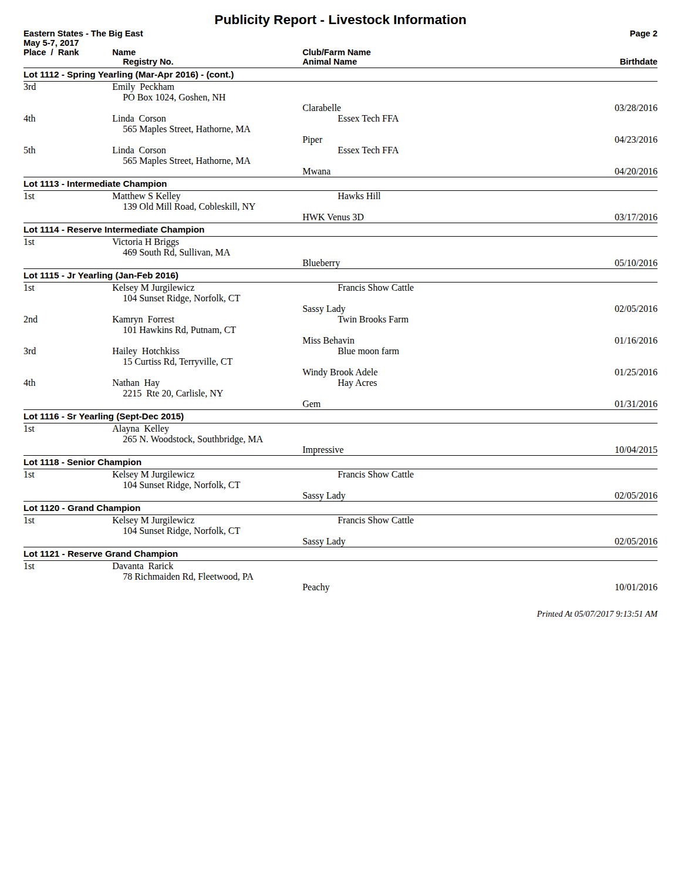Publicity Report - Livestock Information
Eastern States - The Big East
Page 2
May 5-7, 2017
| Place / Rank | Name | Club/Farm Name | |
| | Registry No. | Animal Name | Birthdate |
| Lot 1112 - Spring Yearling (Mar-Apr 2016) - (cont.) |
| 3rd | Emily Peckham | | |
| | PO Box 1024, Goshen, NH | | |
| | | Clarabelle | 03/28/2016 |
| 4th | Linda Corson | Essex Tech FFA | |
| | 565 Maples Street, Hathorne, MA | | |
| | | Piper | 04/23/2016 |
| 5th | Linda Corson | Essex Tech FFA | |
| | 565 Maples Street, Hathorne, MA | | |
| | | Mwana | 04/20/2016 |
| Lot 1113 - Intermediate Champion |
| 1st | Matthew S Kelley | Hawks Hill | |
| | 139 Old Mill Road, Cobleskill, NY | | |
| | | HWK Venus 3D | 03/17/2016 |
| Lot 1114 - Reserve Intermediate Champion |
| 1st | Victoria H Briggs | | |
| | 469 South Rd, Sullivan, MA | | |
| | | Blueberry | 05/10/2016 |
| Lot 1115 - Jr Yearling (Jan-Feb 2016) |
| 1st | Kelsey M Jurgilewicz | Francis Show Cattle | |
| | 104 Sunset Ridge, Norfolk, CT | | |
| | | Sassy Lady | 02/05/2016 |
| 2nd | Kamryn Forrest | Twin Brooks Farm | |
| | 101 Hawkins Rd, Putnam, CT | | |
| | | Miss Behavin | 01/16/2016 |
| 3rd | Hailey Hotchkiss | Blue moon farm | |
| | 15 Curtiss Rd, Terryville, CT | | |
| | | Windy Brook Adele | 01/25/2016 |
| 4th | Nathan Hay | Hay Acres | |
| | 2215 Rte 20, Carlisle, NY | | |
| | | Gem | 01/31/2016 |
| Lot 1116 - Sr Yearling (Sept-Dec 2015) |
| 1st | Alayna Kelley | | |
| | 265 N. Woodstock, Southbridge, MA | | |
| | | Impressive | 10/04/2015 |
| Lot 1118 - Senior Champion |
| 1st | Kelsey M Jurgilewicz | Francis Show Cattle | |
| | 104 Sunset Ridge, Norfolk, CT | | |
| | | Sassy Lady | 02/05/2016 |
| Lot 1120 - Grand Champion |
| 1st | Kelsey M Jurgilewicz | Francis Show Cattle | |
| | 104 Sunset Ridge, Norfolk, CT | | |
| | | Sassy Lady | 02/05/2016 |
| Lot 1121 - Reserve Grand Champion |
| 1st | Davanta Rarick | | |
| | 78 Richmaiden Rd, Fleetwood, PA | | |
| | | Peachy | 10/01/2016 |
Printed At 05/07/2017 9:13:51 AM